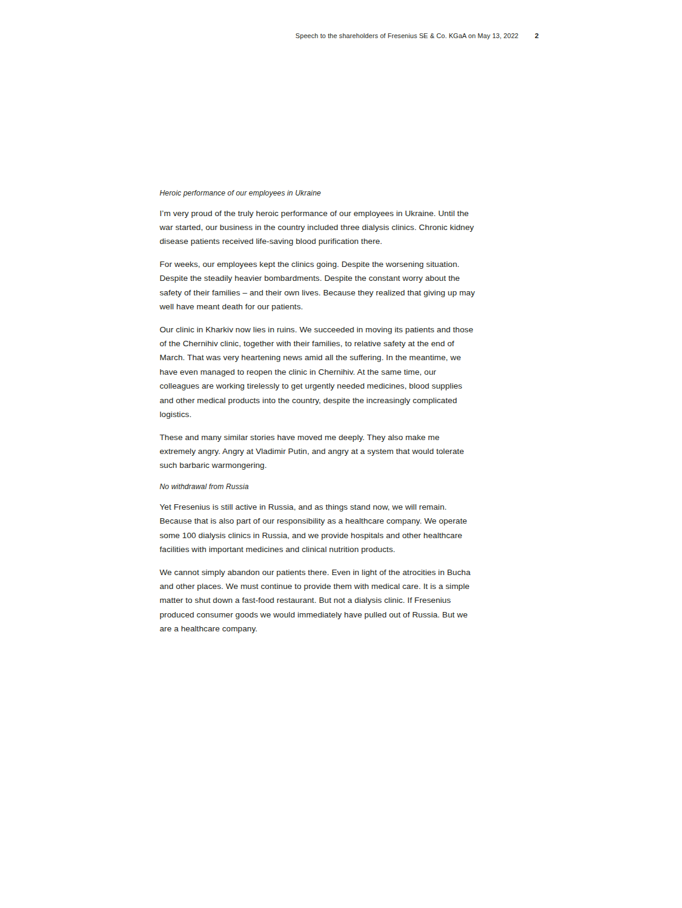Speech to the shareholders of Fresenius SE & Co. KGaA on May 13, 2022 2
Heroic performance of our employees in Ukraine
I’m very proud of the truly heroic performance of our employees in Ukraine. Until the war started, our business in the country included three dialysis clinics. Chronic kidney disease patients received life-saving blood purification there.
For weeks, our employees kept the clinics going. Despite the worsening situation. Despite the steadily heavier bombardments. Despite the constant worry about the safety of their families – and their own lives. Because they realized that giving up may well have meant death for our patients.
Our clinic in Kharkiv now lies in ruins. We succeeded in moving its patients and those of the Chernihiv clinic, together with their families, to relative safety at the end of March. That was very heartening news amid all the suffering. In the meantime, we have even managed to reopen the clinic in Chernihiv. At the same time, our colleagues are working tirelessly to get urgently needed medicines, blood supplies and other medical products into the country, despite the increasingly complicated logistics.
These and many similar stories have moved me deeply. They also make me extremely angry. Angry at Vladimir Putin, and angry at a system that would tolerate such barbaric warmongering.
No withdrawal from Russia
Yet Fresenius is still active in Russia, and as things stand now, we will remain. Because that is also part of our responsibility as a healthcare company. We operate some 100 dialysis clinics in Russia, and we provide hospitals and other healthcare facilities with important medicines and clinical nutrition products.
We cannot simply abandon our patients there. Even in light of the atrocities in Bucha and other places. We must continue to provide them with medical care. It is a simple matter to shut down a fast-food restaurant. But not a dialysis clinic. If Fresenius produced consumer goods we would immediately have pulled out of Russia. But we are a healthcare company.